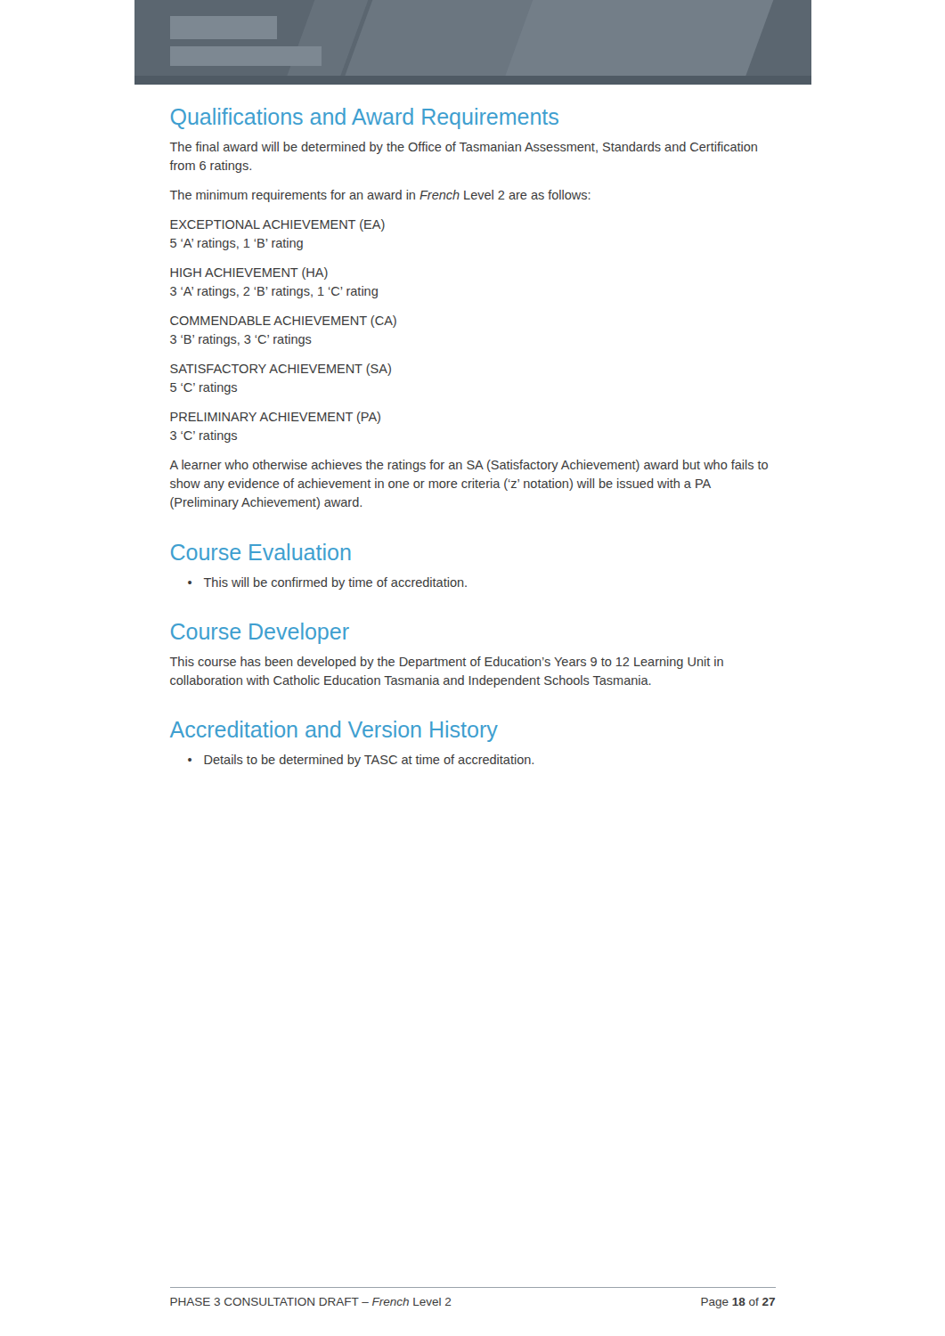Qualifications and Award Requirements
The final award will be determined by the Office of Tasmanian Assessment, Standards and Certification from 6 ratings.
The minimum requirements for an award in French Level 2 are as follows:
EXCEPTIONAL ACHIEVEMENT (EA) 5 ‘A’ ratings, 1 ‘B’ rating
HIGH ACHIEVEMENT (HA) 3 ‘A’ ratings, 2 ‘B’ ratings, 1 ‘C’ rating
COMMENDABLE ACHIEVEMENT (CA) 3 ‘B’ ratings, 3 ‘C’ ratings
SATISFACTORY ACHIEVEMENT (SA) 5 ‘C’ ratings
PRELIMINARY ACHIEVEMENT (PA) 3 ‘C’ ratings
A learner who otherwise achieves the ratings for an SA (Satisfactory Achievement) award but who fails to show any evidence of achievement in one or more criteria (‘z’ notation) will be issued with a PA (Preliminary Achievement) award.
Course Evaluation
This will be confirmed by time of accreditation.
Course Developer
This course has been developed by the Department of Education’s Years 9 to 12 Learning Unit in collaboration with Catholic Education Tasmania and Independent Schools Tasmania.
Accreditation and Version History
Details to be determined by TASC at time of accreditation.
PHASE 3 CONSULTATION DRAFT – French Level 2
Page 18 of 27